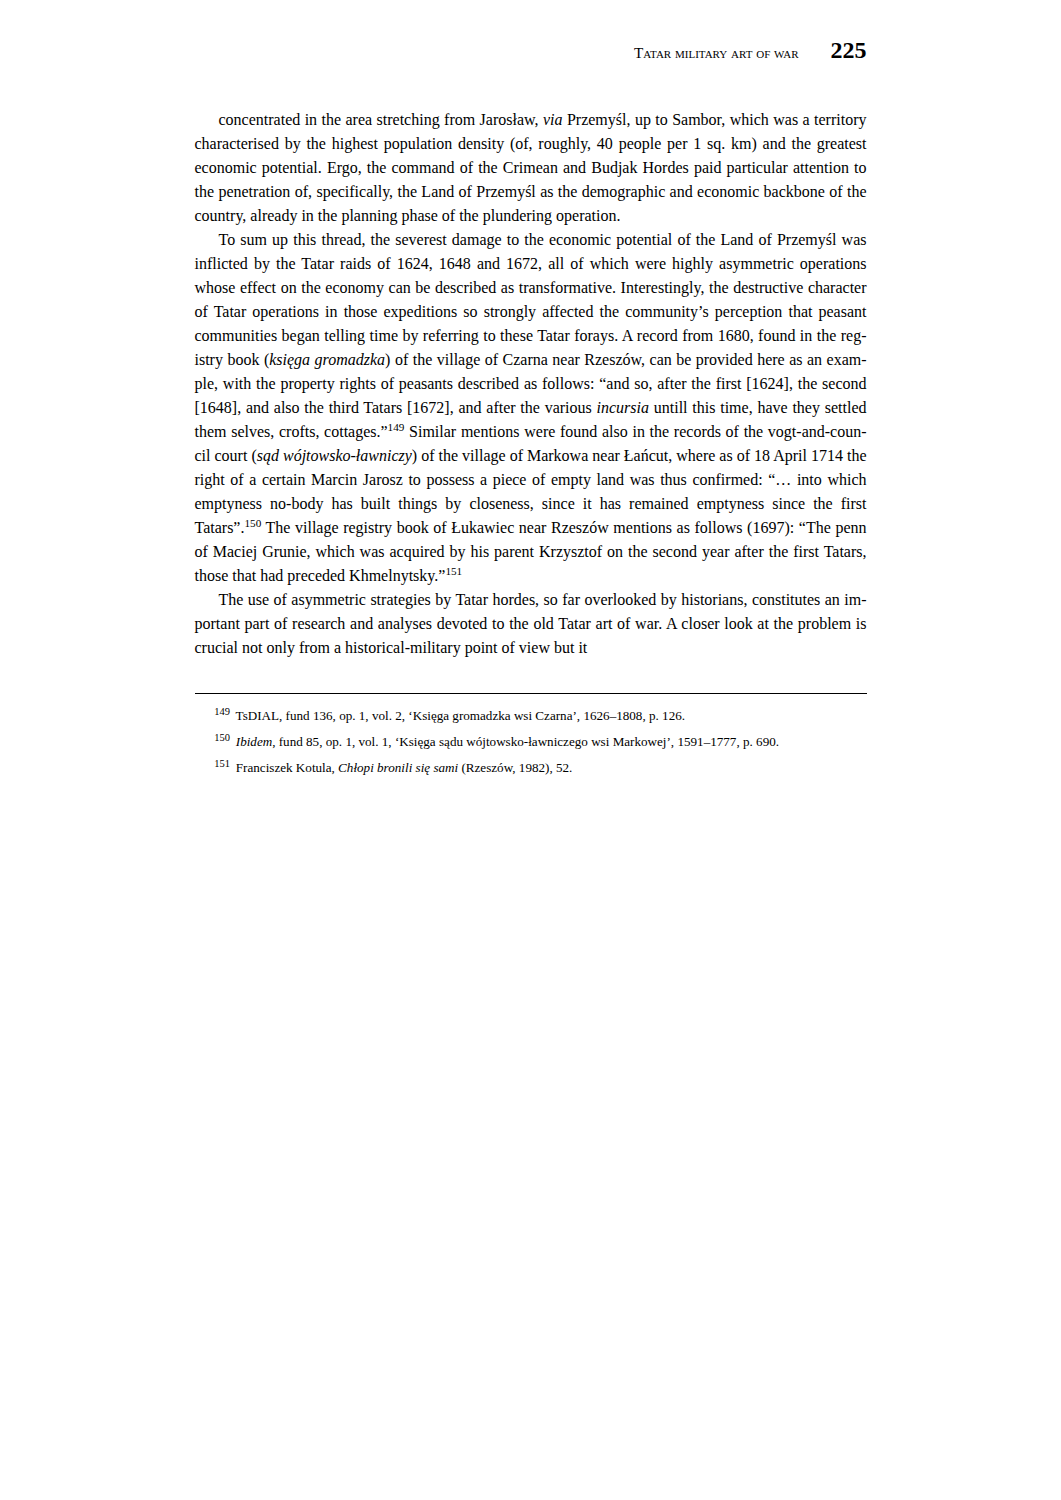Tatar military art of war 225
concentrated in the area stretching from Jarosław, via Przemyśl, up to Sambor, which was a territory characterised by the highest population density (of, roughly, 40 people per 1 sq. km) and the greatest economic potential. Ergo, the command of the Crimean and Budjak Hordes paid particular attention to the penetration of, specifically, the Land of Przemyśl as the demographic and economic backbone of the country, already in the planning phase of the plundering operation.
To sum up this thread, the severest damage to the economic potential of the Land of Przemyśl was inflicted by the Tatar raids of 1624, 1648 and 1672, all of which were highly asymmetric operations whose effect on the economy can be described as transformative. Interestingly, the destructive character of Tatar operations in those expeditions so strongly affected the community’s perception that peasant communities began telling time by referring to these Tatar forays. A record from 1680, found in the registry book (księga gromadzka) of the village of Czarna near Rzeszów, can be provided here as an example, with the property rights of peasants described as follows: “and so, after the first [1624], the second [1648], and also the third Tatars [1672], and after the various incursia untill this time, have they settled them selves, crofts, cottages.”149 Similar mentions were found also in the records of the vogt-and-council court (sąd wójtowsko-ławniczy) of the village of Markowa near Łańcut, where as of 18 April 1714 the right of a certain Marcin Jarosz to possess a piece of empty land was thus confirmed: “… into which emptyness no-body has built things by closeness, since it has remained emptyness since the first Tatars”.150 The village registry book of Łukawiec near Rzeszów mentions as follows (1697): “The penn of Maciej Grunie, which was acquired by his parent Krzysztof on the second year after the first Tatars, those that had preceded Khmelnytsky.”151
The use of asymmetric strategies by Tatar hordes, so far overlooked by historians, constitutes an important part of research and analyses devoted to the old Tatar art of war. A closer look at the problem is crucial not only from a historical-military point of view but it
149 TsDIAL, fund 136, op. 1, vol. 2, ‘Księga gromadzka wsi Czarna’, 1626–1808, p. 126.
150 Ibidem, fund 85, op. 1, vol. 1, ‘Księga sądu wójtowsko-ławniczego wsi Markowej’, 1591–1777, p. 690.
151 Franciszek Kotula, Chłopi bronili się sami (Rzeszów, 1982), 52.